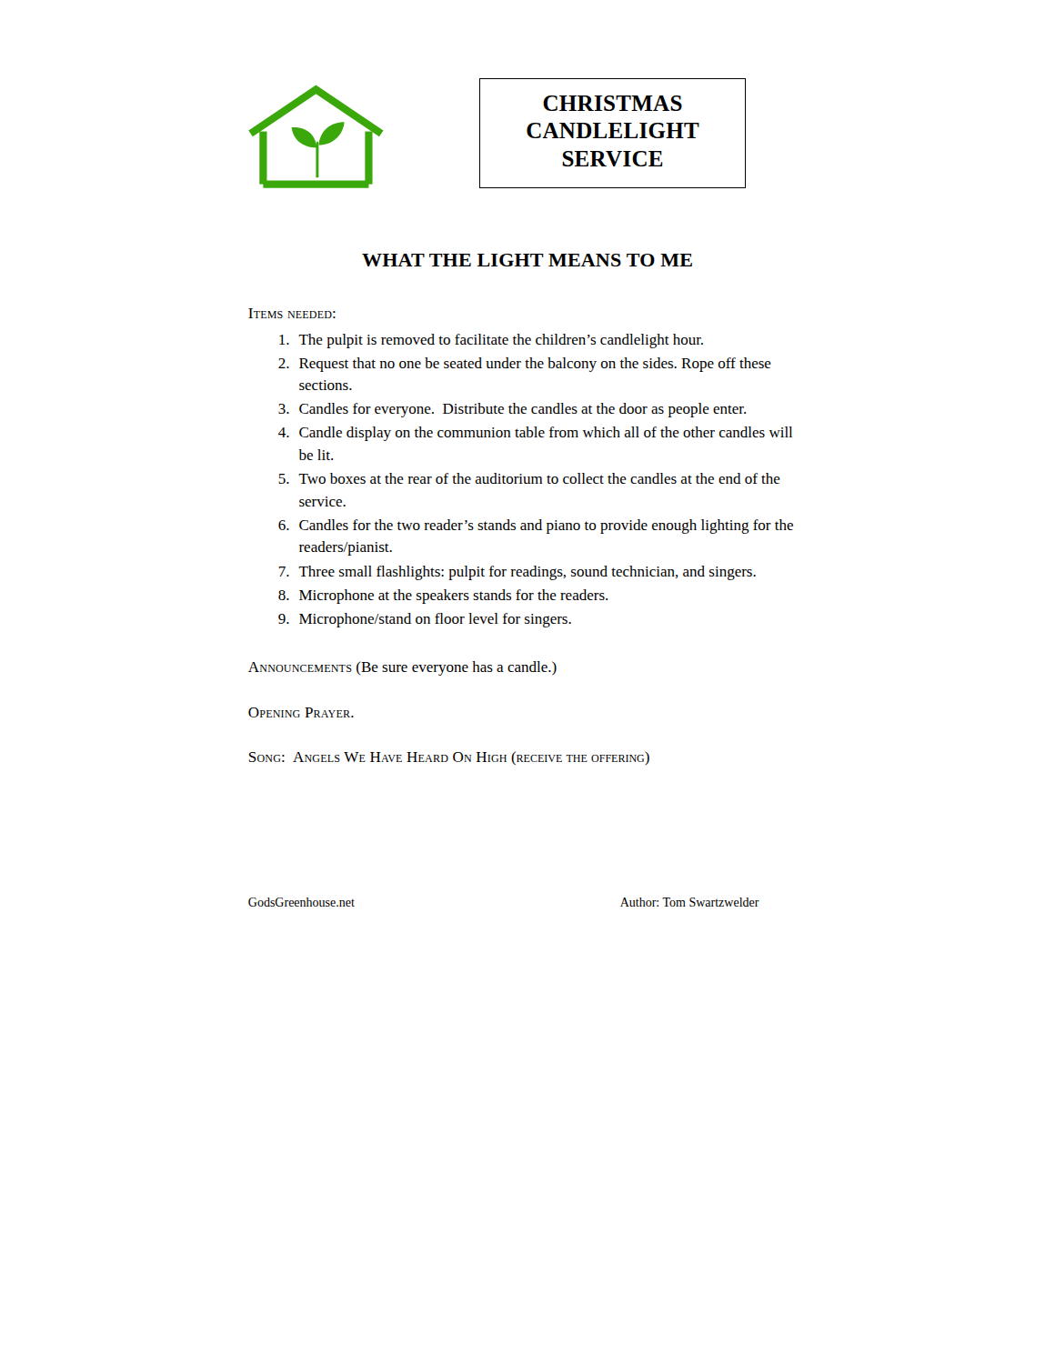CHRISTMAS
CANDLELIGHT
SERVICE
WHAT THE LIGHT MEANS TO ME
Items needed:
The pulpit is removed to facilitate the children’s candlelight hour.
Request that no one be seated under the balcony on the sides. Rope off these sections.
Candles for everyone. Distribute the candles at the door as people enter.
Candle display on the communion table from which all of the other candles will be lit.
Two boxes at the rear of the auditorium to collect the candles at the end of the service.
Candles for the two reader’s stands and piano to provide enough lighting for the readers/pianist.
Three small flashlights: pulpit for readings, sound technician, and singers.
Microphone at the speakers stands for the readers.
Microphone/stand on floor level for singers.
Announcements (Be sure everyone has a candle.)
Opening Prayer.
Song: Angels We Have Heard On High (receive the offering)
GodsGreenhouse.net
Author: Tom Swartzwelder